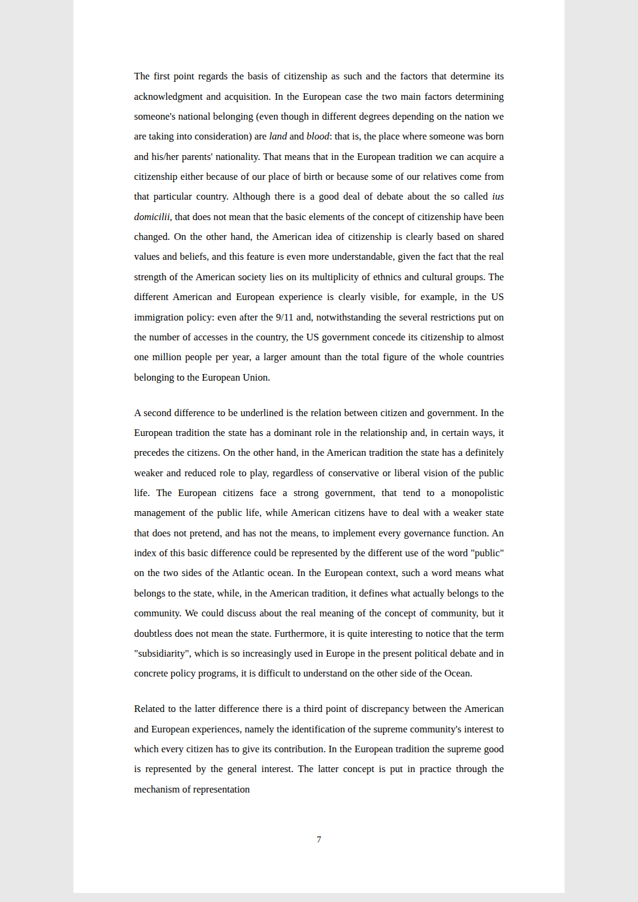The first point regards the basis of citizenship as such and the factors that determine its acknowledgment and acquisition. In the European case the two main factors determining someone's national belonging (even though in different degrees depending on the nation we are taking into consideration) are land and blood: that is, the place where someone was born and his/her parents' nationality. That means that in the European tradition we can acquire a citizenship either because of our place of birth or because some of our relatives come from that particular country. Although there is a good deal of debate about the so called ius domicilii, that does not mean that the basic elements of the concept of citizenship have been changed. On the other hand, the American idea of citizenship is clearly based on shared values and beliefs, and this feature is even more understandable, given the fact that the real strength of the American society lies on its multiplicity of ethnics and cultural groups. The different American and European experience is clearly visible, for example, in the US immigration policy: even after the 9/11 and, notwithstanding the several restrictions put on the number of accesses in the country, the US government concede its citizenship to almost one million people per year, a larger amount than the total figure of the whole countries belonging to the European Union.
A second difference to be underlined is the relation between citizen and government. In the European tradition the state has a dominant role in the relationship and, in certain ways, it precedes the citizens. On the other hand, in the American tradition the state has a definitely weaker and reduced role to play, regardless of conservative or liberal vision of the public life. The European citizens face a strong government, that tend to a monopolistic management of the public life, while American citizens have to deal with a weaker state that does not pretend, and has not the means, to implement every governance function. An index of this basic difference could be represented by the different use of the word "public" on the two sides of the Atlantic ocean. In the European context, such a word means what belongs to the state, while, in the American tradition, it defines what actually belongs to the community. We could discuss about the real meaning of the concept of community, but it doubtless does not mean the state. Furthermore, it is quite interesting to notice that the term "subsidiarity", which is so increasingly used in Europe in the present political debate and in concrete policy programs, it is difficult to understand on the other side of the Ocean.
Related to the latter difference there is a third point of discrepancy between the American and European experiences, namely the identification of the supreme community's interest to which every citizen has to give its contribution. In the European tradition the supreme good is represented by the general interest. The latter concept is put in practice through the mechanism of representation
7